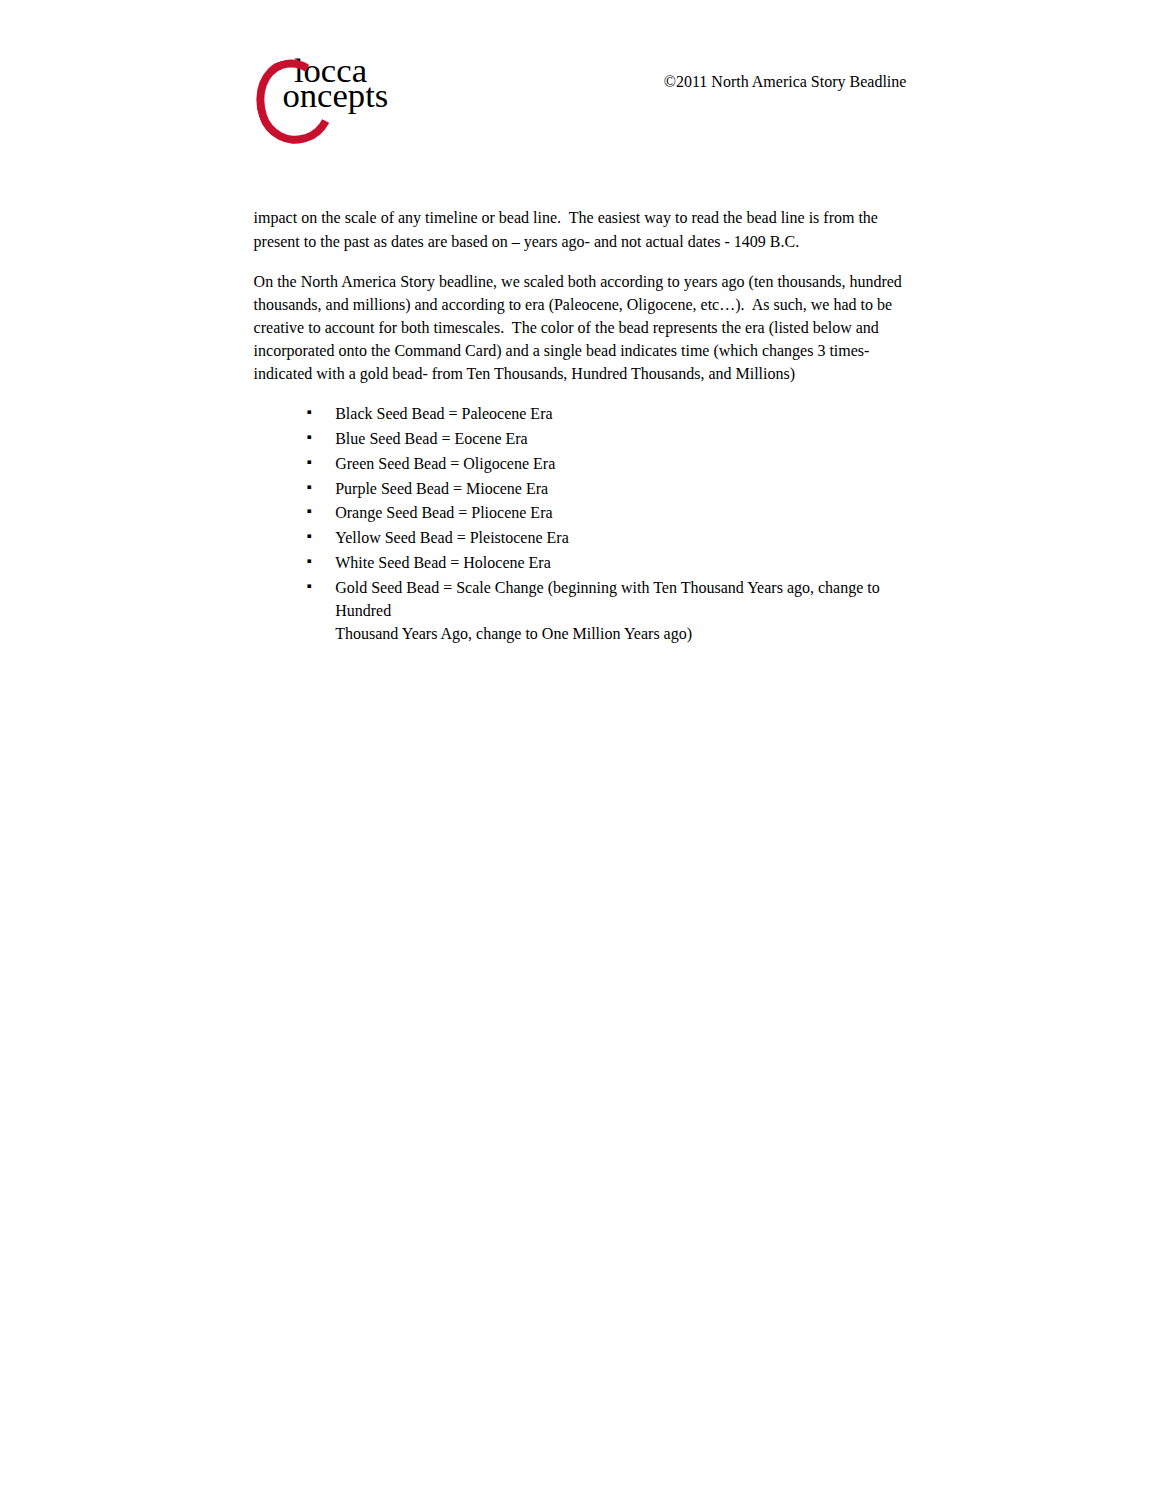locca
oncepts
©2011 North America Story Beadline
impact on the scale of any timeline or bead line. The easiest way to read the bead line is from the present to the past as dates are based on – years ago- and not actual dates - 1409 B.C.
On the North America Story beadline, we scaled both according to years ago (ten thousands, hundred thousands, and millions) and according to era (Paleocene, Oligocene, etc…). As such, we had to be creative to account for both timescales. The color of the bead represents the era (listed below and incorporated onto the Command Card) and a single bead indicates time (which changes 3 times- indicated with a gold bead- from Ten Thousands, Hundred Thousands, and Millions)
Black Seed Bead = Paleocene Era
Blue Seed Bead = Eocene Era
Green Seed Bead = Oligocene Era
Purple Seed Bead = Miocene Era
Orange Seed Bead = Pliocene Era
Yellow Seed Bead = Pleistocene Era
White Seed Bead = Holocene Era
Gold Seed Bead = Scale Change (beginning with Ten Thousand Years ago, change to Hundred Thousand Years Ago, change to One Million Years ago)